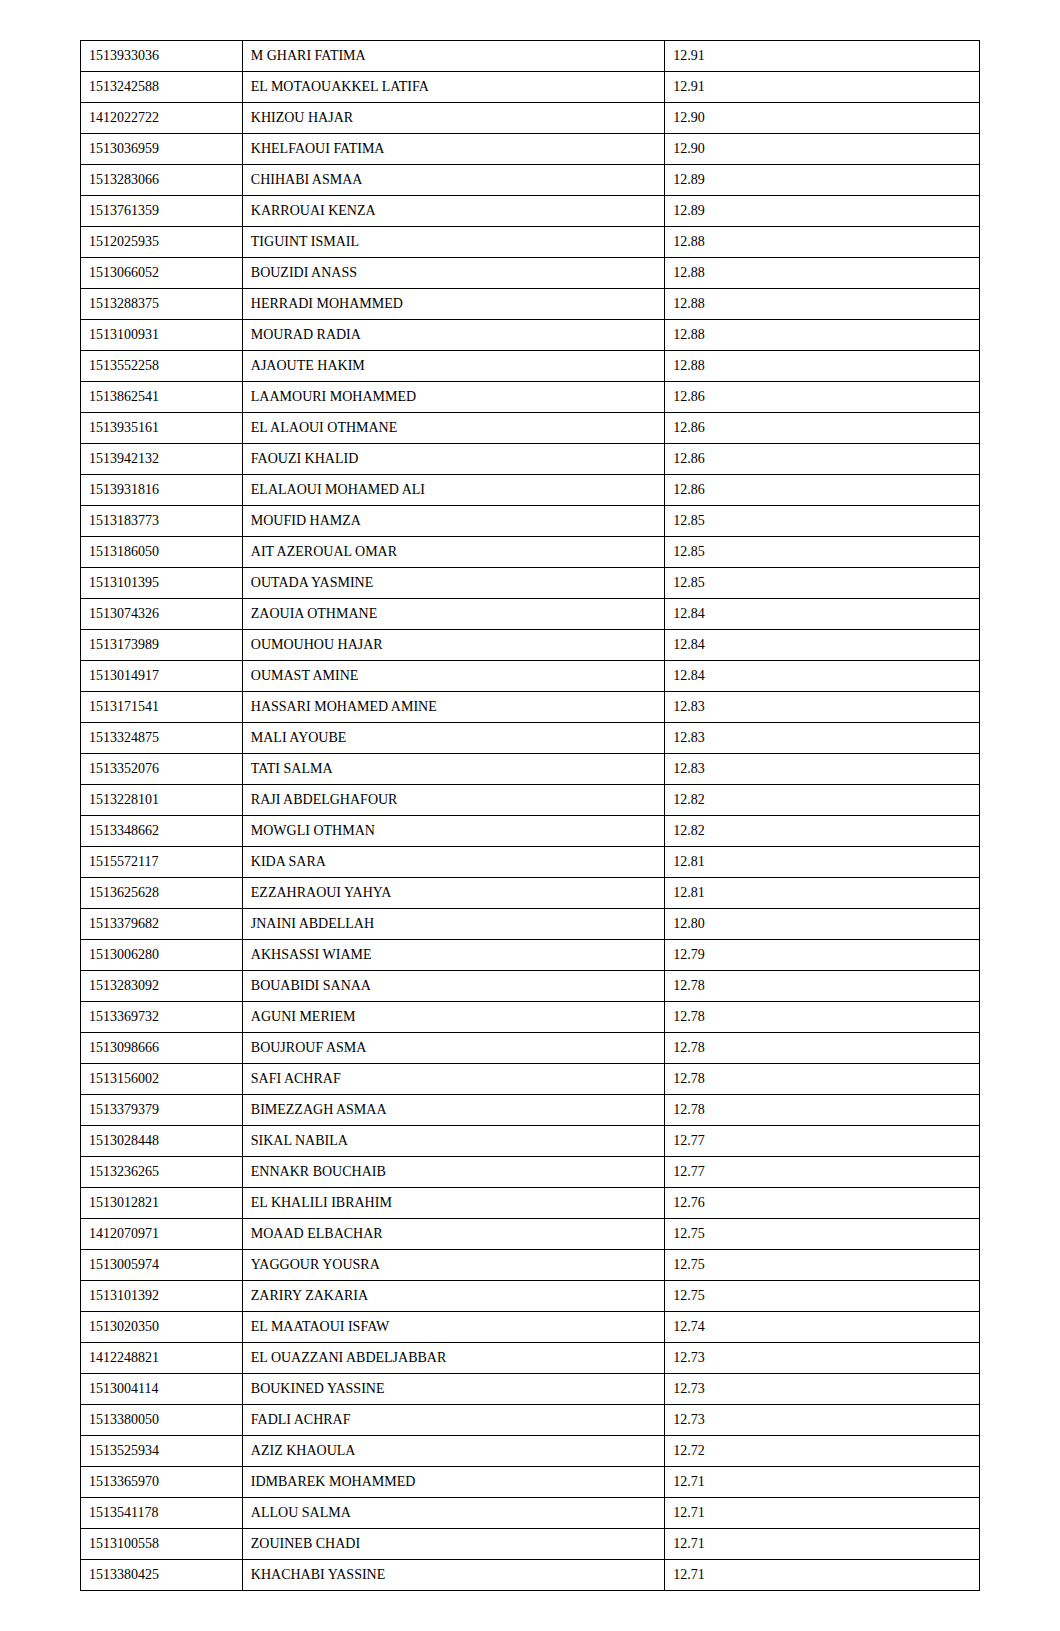| 1513933036 | M GHARI FATIMA | 12.91 |
| 1513242588 | EL MOTAOUAKKEL LATIFA | 12.91 |
| 1412022722 | KHIZOU HAJAR | 12.90 |
| 1513036959 | KHELFAOUI FATIMA | 12.90 |
| 1513283066 | CHIHABI ASMAA | 12.89 |
| 1513761359 | KARROUAI KENZA | 12.89 |
| 1512025935 | TIGUINT ISMAIL | 12.88 |
| 1513066052 | BOUZIDI ANASS | 12.88 |
| 1513288375 | HERRADI MOHAMMED | 12.88 |
| 1513100931 | MOURAD RADIA | 12.88 |
| 1513552258 | AJAOUTE HAKIM | 12.88 |
| 1513862541 | LAAMOURI MOHAMMED | 12.86 |
| 1513935161 | EL ALAOUI OTHMANE | 12.86 |
| 1513942132 | FAOUZI KHALID | 12.86 |
| 1513931816 | ELALAOUI MOHAMED ALI | 12.86 |
| 1513183773 | MOUFID HAMZA | 12.85 |
| 1513186050 | AIT AZEROUAL OMAR | 12.85 |
| 1513101395 | OUTADA YASMINE | 12.85 |
| 1513074326 | ZAOUIA OTHMANE | 12.84 |
| 1513173989 | OUMOUHOU HAJAR | 12.84 |
| 1513014917 | OUMAST AMINE | 12.84 |
| 1513171541 | HASSARI MOHAMED AMINE | 12.83 |
| 1513324875 | MALI AYOUBE | 12.83 |
| 1513352076 | TATI SALMA | 12.83 |
| 1513228101 | RAJI ABDELGHAFOUR | 12.82 |
| 1513348662 | MOWGLI OTHMAN | 12.82 |
| 1515572117 | KIDA SARA | 12.81 |
| 1513625628 | EZZAHRAOUI YAHYA | 12.81 |
| 1513379682 | JNAINI ABDELLAH | 12.80 |
| 1513006280 | AKHSASSI WIAME | 12.79 |
| 1513283092 | BOUABIDI SANAA | 12.78 |
| 1513369732 | AGUNI MERIEM | 12.78 |
| 1513098666 | BOUJROUF ASMA | 12.78 |
| 1513156002 | SAFI ACHRAF | 12.78 |
| 1513379379 | BIMEZZAGH ASMAA | 12.78 |
| 1513028448 | SIKAL NABILA | 12.77 |
| 1513236265 | ENNAKR BOUCHAIB | 12.77 |
| 1513012821 | EL KHALILI IBRAHIM | 12.76 |
| 1412070971 | MOAAD ELBACHAR | 12.75 |
| 1513005974 | YAGGOUR YOUSRA | 12.75 |
| 1513101392 | ZARIRY ZAKARIA | 12.75 |
| 1513020350 | EL MAATAOUI ISFAW | 12.74 |
| 1412248821 | EL OUAZZANI ABDELJABBAR | 12.73 |
| 1513004114 | BOUKINED YASSINE | 12.73 |
| 1513380050 | FADLI ACHRAF | 12.73 |
| 1513525934 | AZIZ KHAOULA | 12.72 |
| 1513365970 | IDMBAREK MOHAMMED | 12.71 |
| 1513541178 | ALLOU SALMA | 12.71 |
| 1513100558 | ZOUINEB CHADI | 12.71 |
| 1513380425 | KHACHABI YASSINE | 12.71 |